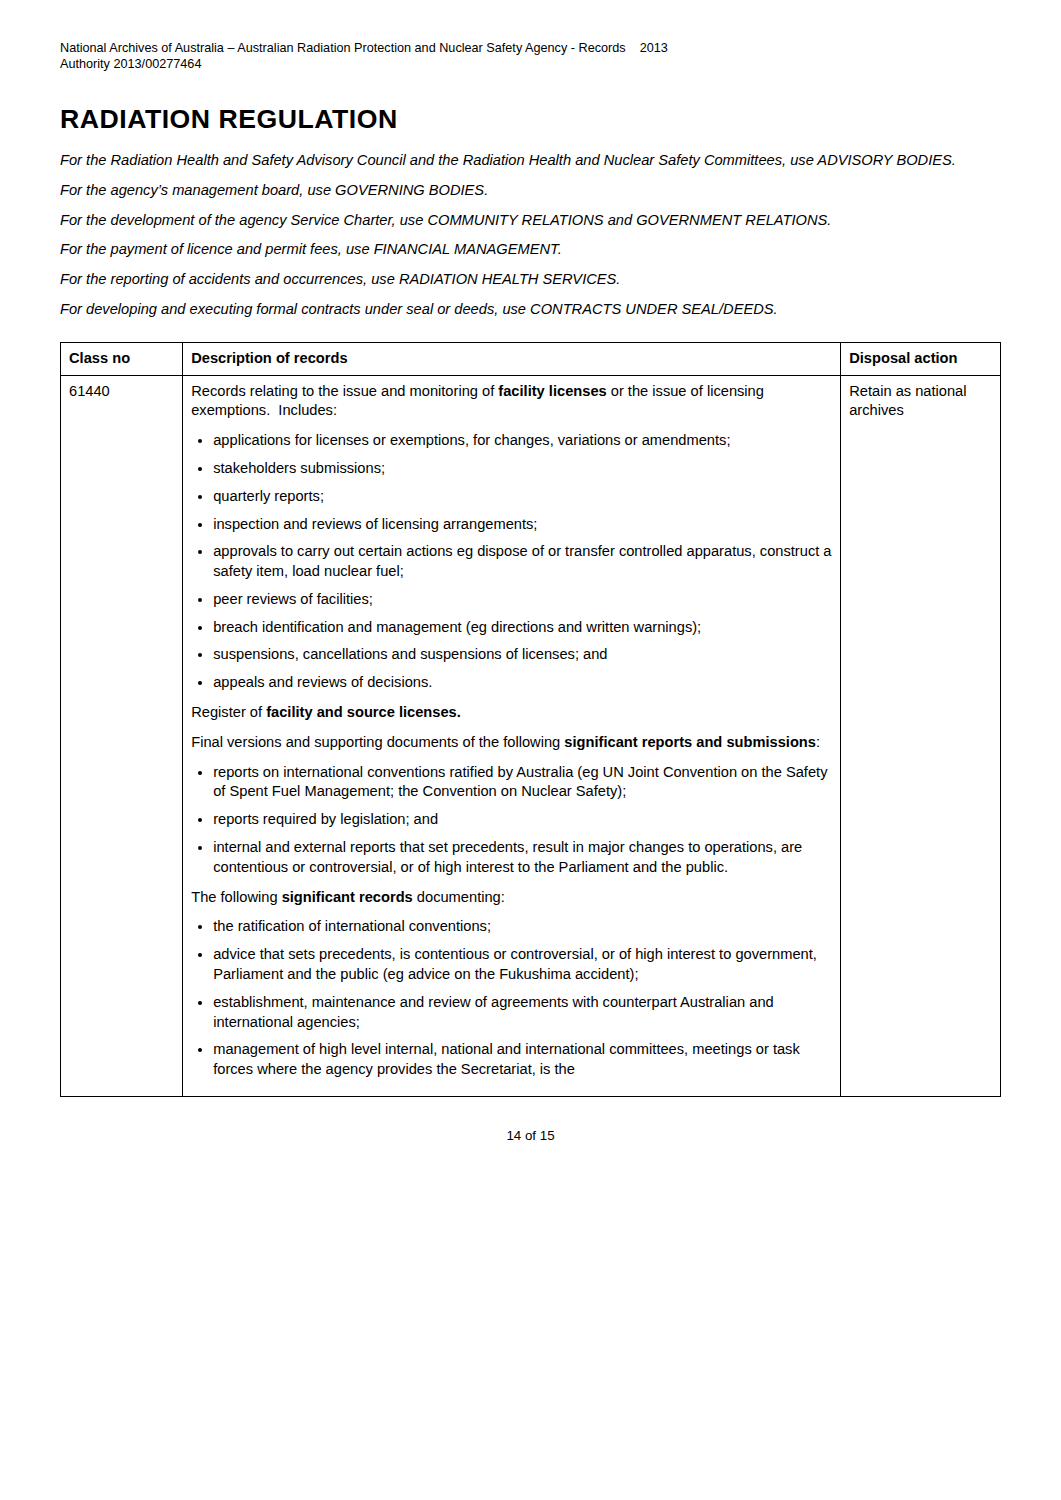National Archives of Australia – Australian Radiation Protection and Nuclear Safety Agency - Records 2013
Authority 2013/00277464
RADIATION REGULATION
For the Radiation Health and Safety Advisory Council and the Radiation Health and Nuclear Safety Committees, use ADVISORY BODIES.
For the agency’s management board, use GOVERNING BODIES.
For the development of the agency Service Charter, use COMMUNITY RELATIONS and GOVERNMENT RELATIONS.
For the payment of licence and permit fees, use FINANCIAL MANAGEMENT.
For the reporting of accidents and occurrences, use RADIATION HEALTH SERVICES.
For developing and executing formal contracts under seal or deeds, use CONTRACTS UNDER SEAL/DEEDS.
| Class no | Description of records | Disposal action |
| --- | --- | --- |
| 61440 | Records relating to the issue and monitoring of facility licenses or the issue of licensing exemptions. Includes: applications for licenses or exemptions, for changes, variations or amendments; stakeholders submissions; quarterly reports; inspection and reviews of licensing arrangements; approvals to carry out certain actions eg dispose of or transfer controlled apparatus, construct a safety item, load nuclear fuel; peer reviews of facilities; breach identification and management (eg directions and written warnings); suspensions, cancellations and suspensions of licenses; and appeals and reviews of decisions. Register of facility and source licenses. Final versions and supporting documents of the following significant reports and submissions : reports on international conventions ratified by Australia (eg UN Joint Convention on the Safety of Spent Fuel Management; the Convention on Nuclear Safety); reports required by legislation; and internal and external reports that set precedents, result in major changes to operations, are contentious or controversial, or of high interest to the Parliament and the public. The following significant records documenting: the ratification of international conventions; advice that sets precedents, is contentious or controversial, or of high interest to government, Parliament and the public (eg advice on the Fukushima accident); establishment, maintenance and review of agreements with counterpart Australian and international agencies; management of high level internal, national and international committees, meetings or task forces where the agency provides the Secretariat, is the | Retain as national archives |
14 of 15